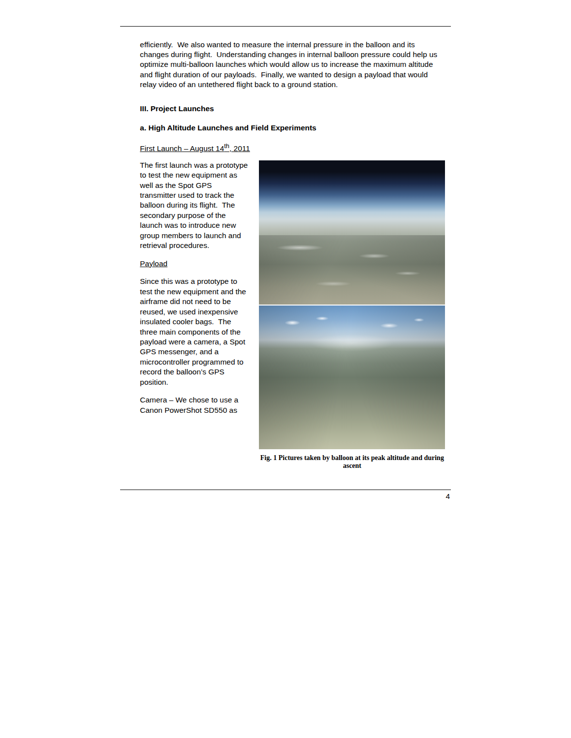efficiently. We also wanted to measure the internal pressure in the balloon and its changes during flight. Understanding changes in internal balloon pressure could help us optimize multi-balloon launches which would allow us to increase the maximum altitude and flight duration of our payloads. Finally, we wanted to design a payload that would relay video of an untethered flight back to a ground station.
III. Project Launches
a. High Altitude Launches and Field Experiments
First Launch – August 14th, 2011
The first launch was a prototype to test the new equipment as well as the Spot GPS transmitter used to track the balloon during its flight. The secondary purpose of the launch was to introduce new group members to launch and retrieval procedures.
Payload
Since this was a prototype to test the new equipment and the airframe did not need to be reused, we used inexpensive insulated cooler bags. The three main components of the payload were a camera, a Spot GPS messenger, and a microcontroller programmed to record the balloon’s GPS position.
Camera – We chose to use a Canon PowerShot SD550 as
Fig. 1 Pictures taken by balloon at its peak altitude and during ascent
4